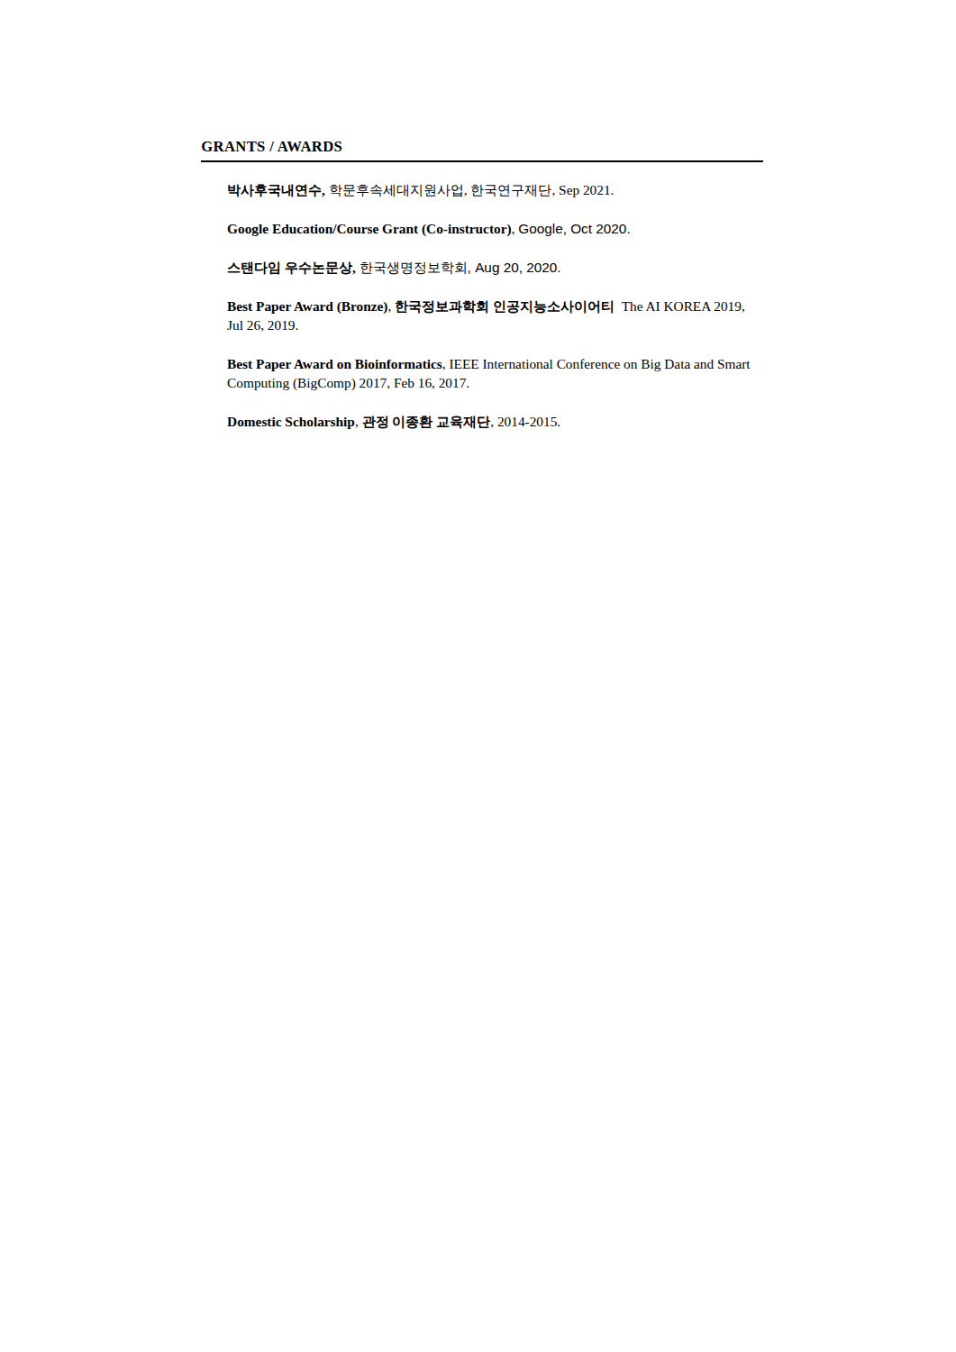GRANTS / AWARDS
박사후국내연수, 학문후속세대지원사업, 한국연구재단, Sep 2021.
Google Education/Course Grant (Co-instructor), Google, Oct 2020.
스탠다임 우수논문상, 한국생명정보학회, Aug 20, 2020.
Best Paper Award (Bronze), 한국정보과학회 인공지능소사이어티 The AI KOREA 2019, Jul 26, 2019.
Best Paper Award on Bioinformatics, IEEE International Conference on Big Data and Smart Computing (BigComp) 2017, Feb 16, 2017.
Domestic Scholarship, 관정 이종환 교육재단, 2014-2015.